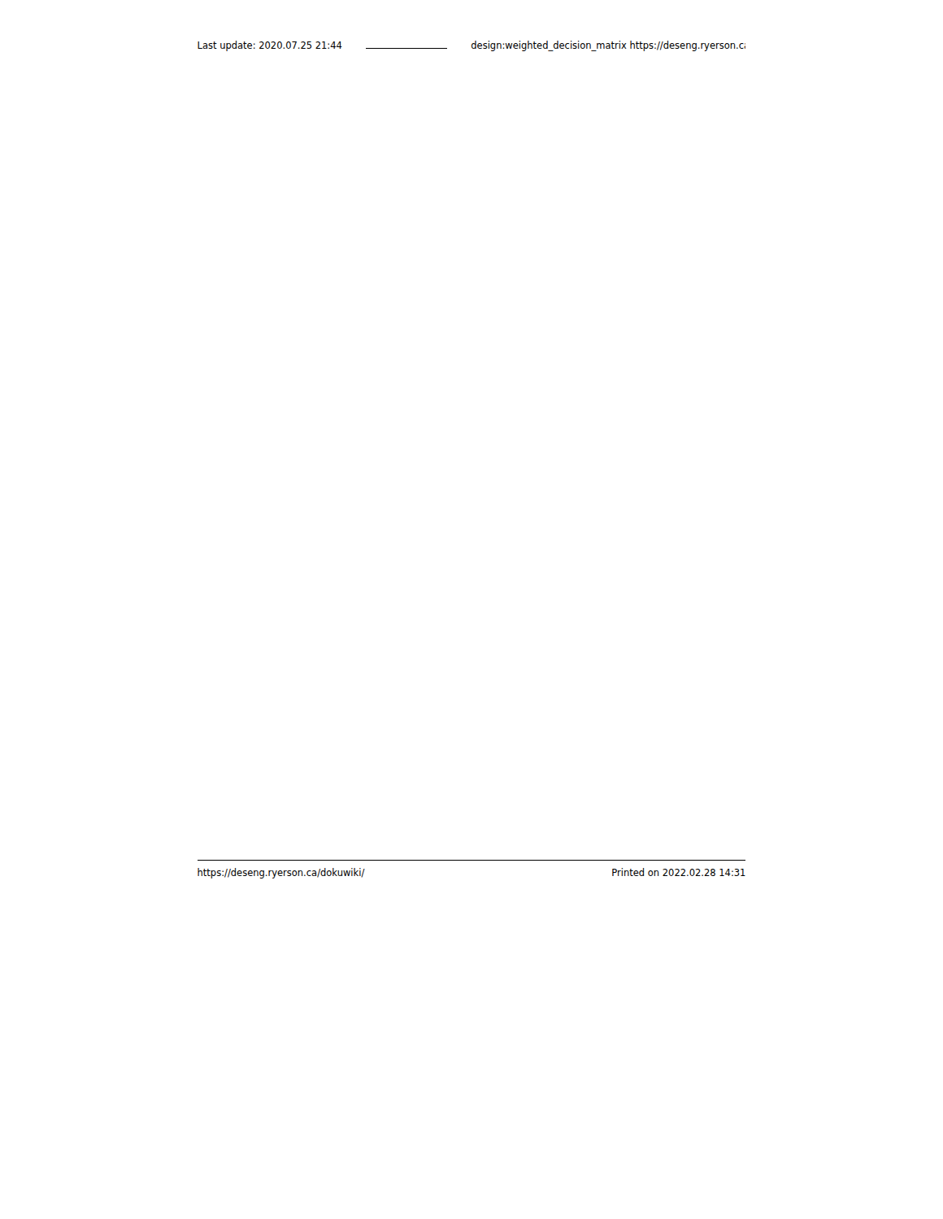Last update: 2020.07.25 21:44 design:weighted_decision_matrix https://deseng.ryerson.ca/dokuwiki/design:weighted_decision_matrix
https://deseng.ryerson.ca/dokuwiki/ Printed on 2022.02.28 14:31